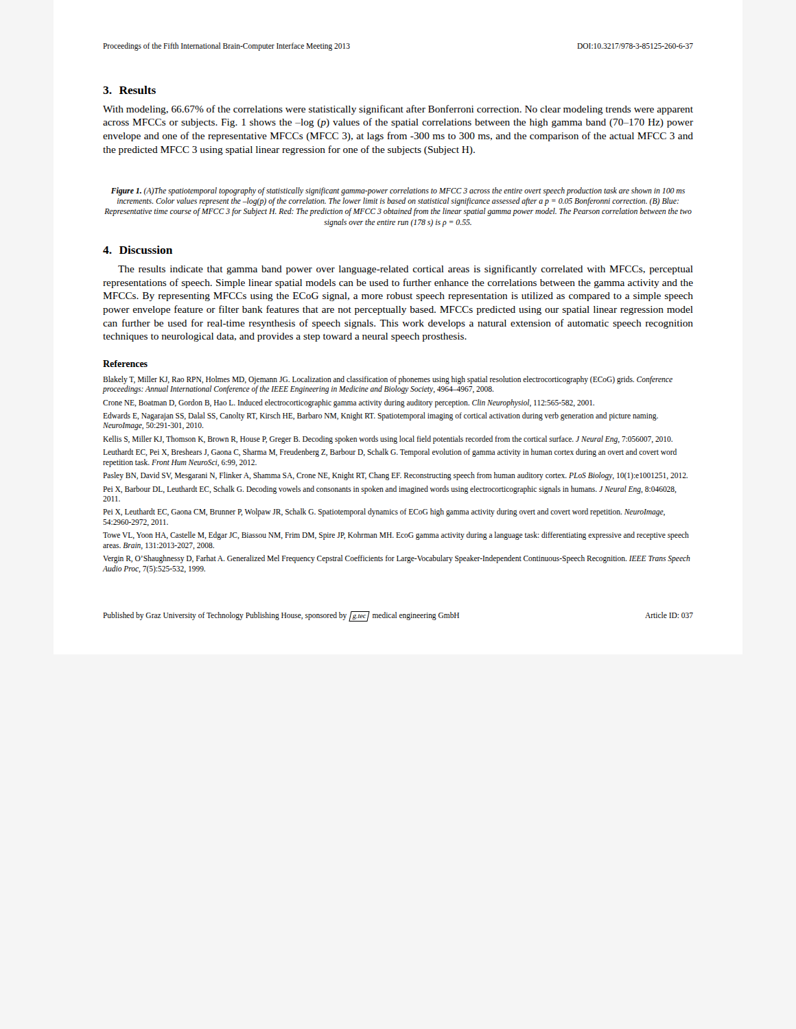Proceedings of the Fifth International Brain-Computer Interface Meeting 2013 DOI:10.3217/978-3-85125-260-6-37
3. Results
With modeling, 66.67% of the correlations were statistically significant after Bonferroni correction. No clear modeling trends were apparent across MFCCs or subjects. Fig. 1 shows the –log (p) values of the spatial correlations between the high gamma band (70–170 Hz) power envelope and one of the representative MFCCs (MFCC 3), at lags from -300 ms to 300 ms, and the comparison of the actual MFCC 3 and the predicted MFCC 3 using spatial linear regression for one of the subjects (Subject H).
Figure 1. (A)The spatiotemporal topography of statistically significant gamma-power correlations to MFCC 3 across the entire overt speech production task are shown in 100 ms increments. Color values represent the –log(p) of the correlation. The lower limit is based on statistical significance assessed after a p = 0.05 Bonferonni correction. (B) Blue: Representative time course of MFCC 3 for Subject H. Red: The prediction of MFCC 3 obtained from the linear spatial gamma power model. The Pearson correlation between the two signals over the entire run (178 s) is ρ = 0.55.
4. Discussion
The results indicate that gamma band power over language-related cortical areas is significantly correlated with MFCCs, perceptual representations of speech. Simple linear spatial models can be used to further enhance the correlations between the gamma activity and the MFCCs. By representing MFCCs using the ECoG signal, a more robust speech representation is utilized as compared to a simple speech power envelope feature or filter bank features that are not perceptually based. MFCCs predicted using our spatial linear regression model can further be used for real-time resynthesis of speech signals. This work develops a natural extension of automatic speech recognition techniques to neurological data, and provides a step toward a neural speech prosthesis.
References
Blakely T, Miller KJ, Rao RPN, Holmes MD, Ojemann JG. Localization and classification of phonemes using high spatial resolution electrocorticography (ECoG) grids. Conference proceedings: Annual International Conference of the IEEE Engineering in Medicine and Biology Society, 4964–4967, 2008.
Crone NE, Boatman D, Gordon B, Hao L. Induced electrocorticographic gamma activity during auditory perception. Clin Neurophysiol, 112:565-582, 2001.
Edwards E, Nagarajan SS, Dalal SS, Canolty RT, Kirsch HE, Barbaro NM, Knight RT. Spatiotemporal imaging of cortical activation during verb generation and picture naming. NeuroImage, 50:291-301, 2010.
Kellis S, Miller KJ, Thomson K, Brown R, House P, Greger B. Decoding spoken words using local field potentials recorded from the cortical surface. J Neural Eng, 7:056007, 2010.
Leuthardt EC, Pei X, Breshears J, Gaona C, Sharma M, Freudenberg Z, Barbour D, Schalk G. Temporal evolution of gamma activity in human cortex during an overt and covert word repetition task. Front Hum NeuroSci, 6:99, 2012.
Pasley BN, David SV, Mesgarani N, Flinker A, Shamma SA, Crone NE, Knight RT, Chang EF. Reconstructing speech from human auditory cortex. PLoS Biology, 10(1):e1001251, 2012.
Pei X, Barbour DL, Leuthardt EC, Schalk G. Decoding vowels and consonants in spoken and imagined words using electrocorticographic signals in humans. J Neural Eng, 8:046028, 2011.
Pei X, Leuthardt EC, Gaona CM, Brunner P, Wolpaw JR, Schalk G. Spatiotemporal dynamics of ECoG high gamma activity during overt and covert word repetition. NeuroImage, 54:2960-2972, 2011.
Towe VL, Yoon HA, Castelle M, Edgar JC, Biassou NM, Frim DM, Spire JP, Kohrman MH. EcoG gamma activity during a language task: differentiating expressive and receptive speech areas. Brain, 131:2013-2027, 2008.
Vergin R, O’Shaughnessy D, Farhat A. Generalized Mel Frequency Cepstral Coefficients for Large-Vocabulary Speaker-Independent Continuous-Speech Recognition. IEEE Trans Speech Audio Proc, 7(5):525-532, 1999.
Published by Graz University of Technology Publishing House, sponsored by g.tec medical engineering GmbH Article ID: 037